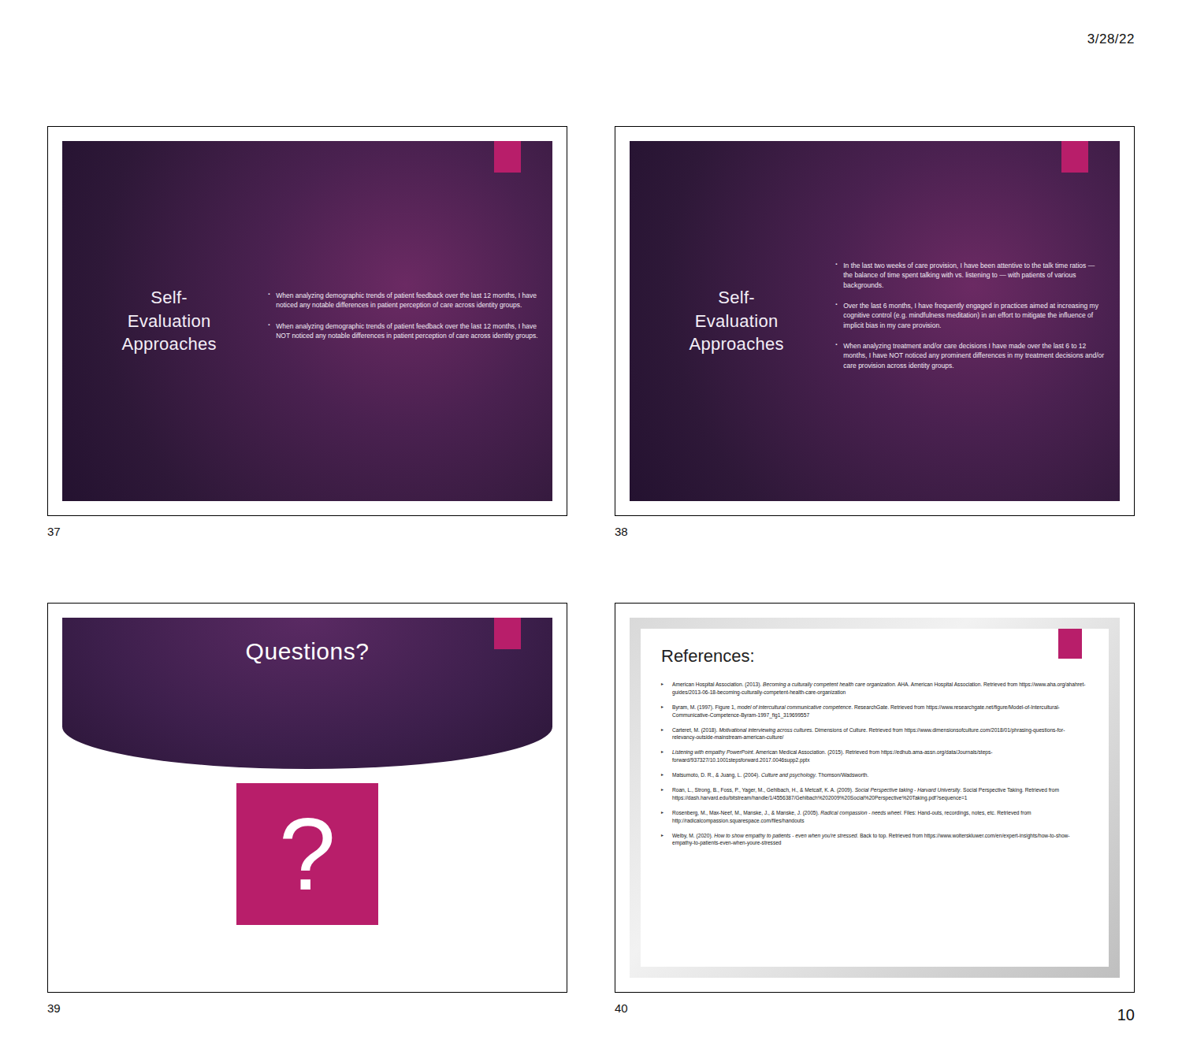3/28/22
Self-
Evaluation
Approaches
When analyzing demographic trends of patient feedback over the last 12 months, I have noticed any notable differences in patient perception of care across identity groups.
When analyzing demographic trends of patient feedback over the last 12 months, I have NOT noticed any notable differences in patient perception of care across identity groups.
37
Self-
Evaluation
Approaches
In the last two weeks of care provision, I have been attentive to the talk time ratios — the balance of time spent talking with vs. listening to — with patients of various backgrounds.
Over the last 6 months, I have frequently engaged in practices aimed at increasing my cognitive control (e.g. mindfulness meditation) in an effort to mitigate the influence of implicit bias in my care provision.
When analyzing treatment and/or care decisions I have made over the last 6 to 12 months, I have NOT noticed any prominent differences in my treatment decisions and/or care provision across identity groups.
38
Questions?
?
39
References:
American Hospital Association. (2013). Becoming a culturally competent health care organization. AHA. American Hospital Association. Retrieved from https://www.aha.org/ahahret-guides/2013-06-18-becoming-culturally-competent-health-care-organization
Byram, M. (1997). Figure 1, model of intercultural communicative competence. ResearchGate. Retrieved from https://www.researchgate.net/figure/Model-of-Intercultural-Communicative-Competence-Byram-1997_fig1_319699557
Carteret, M. (2018). Motivational interviewing across cultures. Dimensions of Culture. Retrieved from https://www.dimensionsofculture.com/2018/01/phrasing-questions-for-relevancy-outside-mainstream-american-culture/
Listening with empathy PowerPoint. American Medical Association. (2015). Retrieved from https://edhub.ama-assn.org/data/Journals/steps-forward/937327/10.1001stepsforward.2017.0046supp2.pptx
Matsumoto, D. R., & Juang, L. (2004). Culture and psychology. Thomson/Wadsworth.
Roan, L., Strong, B., Foss, P., Yager, M., Gehlbach, H., & Metcalf, K. A. (2009). Social Perspective taking - Harvard University. Social Perspective Taking. Retrieved from https://dash.harvard.edu/bitstream/handle/1/4556387/Gehlbach%202009%20Social%20Perspective%20Taking.pdf?sequence=1
Rosenberg, M., Max-Neef, M., Manske, J., & Manske, J. (2005). Radical compassion - needs wheel. Files: Hand-outs, recordings, notes, etc. Retrieved from http://radicalcompassion.squarespace.com/files/handouts
Welby, M. (2020). How to show empathy to patients - even when you're stressed. Back to top. Retrieved from https://www.wolterskluwer.com/en/expert-insights/how-to-show-empathy-to-patients-even-when-youre-stressed
40
10